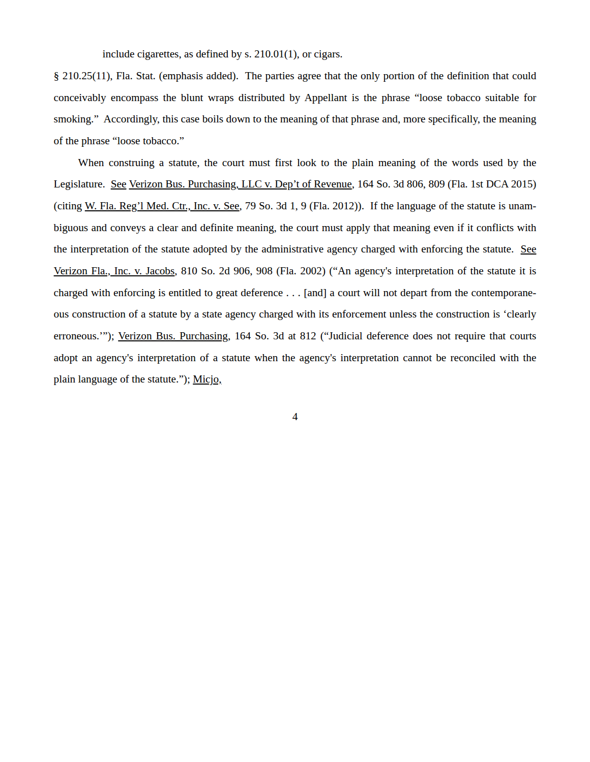include cigarettes, as defined by s. 210.01(1), or cigars.
§ 210.25(11), Fla. Stat. (emphasis added). The parties agree that the only portion of the definition that could conceivably encompass the blunt wraps distributed by Appellant is the phrase “loose tobacco suitable for smoking.” Accordingly, this case boils down to the meaning of that phrase and, more specifically, the meaning of the phrase “loose tobacco.”
When construing a statute, the court must first look to the plain meaning of the words used by the Legislature. See Verizon Bus. Purchasing, LLC v. Dep’t of Revenue, 164 So. 3d 806, 809 (Fla. 1st DCA 2015) (citing W. Fla. Reg’l Med. Ctr., Inc. v. See, 79 So. 3d 1, 9 (Fla. 2012)). If the language of the statute is unambiguous and conveys a clear and definite meaning, the court must apply that meaning even if it conflicts with the interpretation of the statute adopted by the administrative agency charged with enforcing the statute. See Verizon Fla., Inc. v. Jacobs, 810 So. 2d 906, 908 (Fla. 2002) (“An agency's interpretation of the statute it is charged with enforcing is entitled to great deference . . . [and] a court will not depart from the contemporaneous construction of a statute by a state agency charged with its enforcement unless the construction is ‘clearly erroneous.’”); Verizon Bus. Purchasing, 164 So. 3d at 812 (“Judicial deference does not require that courts adopt an agency's interpretation of a statute when the agency's interpretation cannot be reconciled with the plain language of the statute.”); Micjo,
4